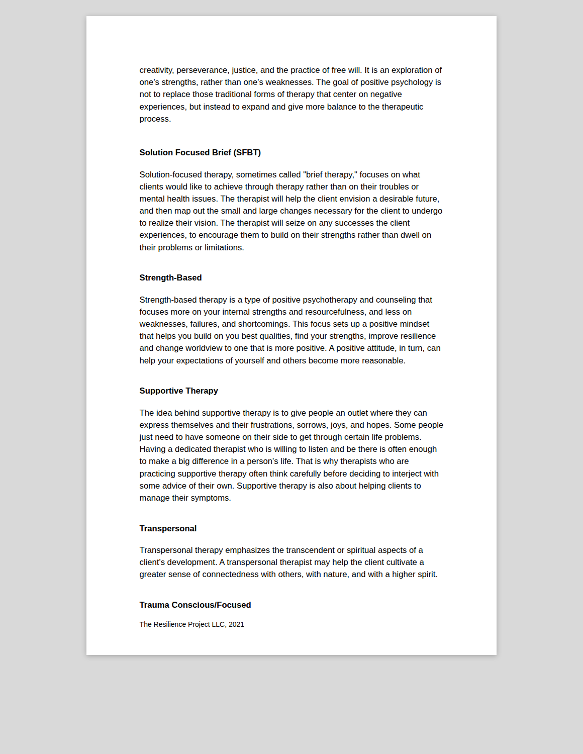creativity, perseverance, justice, and the practice of free will. It is an exploration of one's strengths, rather than one's weaknesses. The goal of positive psychology is not to replace those traditional forms of therapy that center on negative experiences, but instead to expand and give more balance to the therapeutic process.
Solution Focused Brief (SFBT)
Solution-focused therapy, sometimes called "brief therapy," focuses on what clients would like to achieve through therapy rather than on their troubles or mental health issues. The therapist will help the client envision a desirable future, and then map out the small and large changes necessary for the client to undergo to realize their vision. The therapist will seize on any successes the client experiences, to encourage them to build on their strengths rather than dwell on their problems or limitations.
Strength-Based
Strength-based therapy is a type of positive psychotherapy and counseling that focuses more on your internal strengths and resourcefulness, and less on weaknesses, failures, and shortcomings. This focus sets up a positive mindset that helps you build on you best qualities, find your strengths, improve resilience and change worldview to one that is more positive. A positive attitude, in turn, can help your expectations of yourself and others become more reasonable.
Supportive Therapy
The idea behind supportive therapy is to give people an outlet where they can express themselves and their frustrations, sorrows, joys, and hopes. Some people just need to have someone on their side to get through certain life problems. Having a dedicated therapist who is willing to listen and be there is often enough to make a big difference in a person's life. That is why therapists who are practicing supportive therapy often think carefully before deciding to interject with some advice of their own. Supportive therapy is also about helping clients to manage their symptoms.
Transpersonal
Transpersonal therapy emphasizes the transcendent or spiritual aspects of a client's development. A transpersonal therapist may help the client cultivate a greater sense of connectedness with others, with nature, and with a higher spirit.
Trauma Conscious/Focused
The Resilience Project LLC, 2021